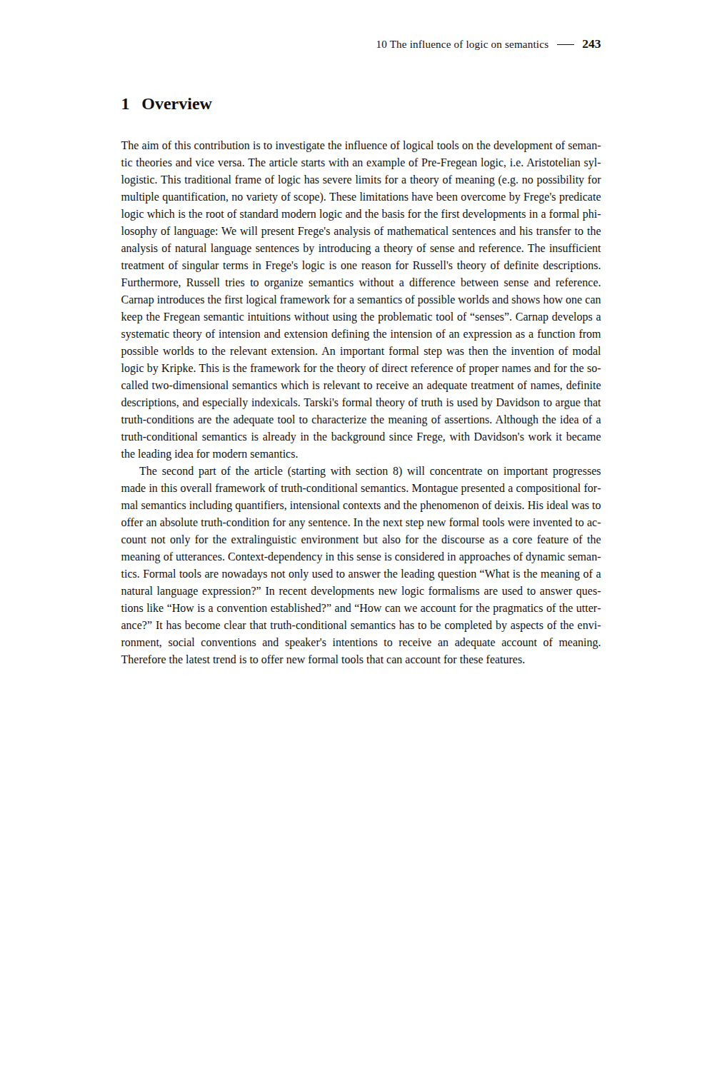10 The influence of logic on semantics 243
1 Overview
The aim of this contribution is to investigate the influence of logical tools on the development of semantic theories and vice versa. The article starts with an example of Pre-Fregean logic, i.e. Aristotelian syllogistic. This traditional frame of logic has severe limits for a theory of meaning (e.g. no possibility for multiple quantification, no variety of scope). These limitations have been overcome by Frege's predicate logic which is the root of standard modern logic and the basis for the first developments in a formal philosophy of language: We will present Frege's analysis of mathematical sentences and his transfer to the analysis of natural language sentences by introducing a theory of sense and reference. The insufficient treatment of singular terms in Frege's logic is one reason for Russell's theory of definite descriptions. Furthermore, Russell tries to organize semantics without a difference between sense and reference. Carnap introduces the first logical framework for a semantics of possible worlds and shows how one can keep the Fregean semantic intuitions without using the problematic tool of “senses”. Carnap develops a systematic theory of intension and extension defining the intension of an expression as a function from possible worlds to the relevant extension. An important formal step was then the invention of modal logic by Kripke. This is the framework for the theory of direct reference of proper names and for the so-called two-dimensional semantics which is relevant to receive an adequate treatment of names, definite descriptions, and especially indexicals. Tarski's formal theory of truth is used by Davidson to argue that truth-conditions are the adequate tool to characterize the meaning of assertions. Although the idea of a truth-conditional semantics is already in the background since Frege, with Davidson's work it became the leading idea for modern semantics.
The second part of the article (starting with section 8) will concentrate on important progresses made in this overall framework of truth-conditional semantics. Montague presented a compositional formal semantics including quantifiers, intensional contexts and the phenomenon of deixis. His ideal was to offer an absolute truth-condition for any sentence. In the next step new formal tools were invented to account not only for the extralinguistic environment but also for the discourse as a core feature of the meaning of utterances. Context-dependency in this sense is considered in approaches of dynamic semantics. Formal tools are nowadays not only used to answer the leading question “What is the meaning of a natural language expression?” In recent developments new logic formalisms are used to answer questions like “How is a convention established?” and “How can we account for the pragmatics of the utterance?” It has become clear that truth-conditional semantics has to be completed by aspects of the environment, social conventions and speaker's intentions to receive an adequate account of meaning. Therefore the latest trend is to offer new formal tools that can account for these features.